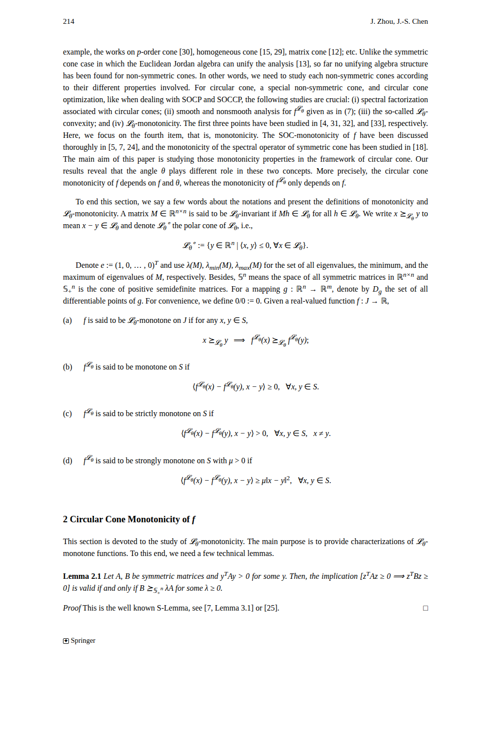214 J. Zhou, J.-S. Chen
example, the works on p-order cone [30], homogeneous cone [15, 29], matrix cone [12]; etc. Unlike the symmetric cone case in which the Euclidean Jordan algebra can unify the analysis [13], so far no unifying algebra structure has been found for non-symmetric cones. In other words, we need to study each non-symmetric cones according to their different properties involved. For circular cone, a special non-symmetric cone, and circular cone optimization, like when dealing with SOCP and SOCCP, the following studies are crucial: (i) spectral factorization associated with circular cones; (ii) smooth and nonsmooth analysis for f𝓛θ given as in (7); (iii) the so-called 𝓛θ-convexity; and (iv) 𝓛θ-monotonicity. The first three points have been studied in [4, 31, 32], and [33], respectively. Here, we focus on the fourth item, that is, monotonicity. The SOC-monotonicity of f have been discussed thoroughly in [5, 7, 24], and the monotonicity of the spectral operator of symmetric cone has been studied in [18]. The main aim of this paper is studying those monotonicity properties in the framework of circular cone. Our results reveal that the angle θ plays different role in these two concepts. More precisely, the circular cone monotonicity of f depends on f and θ, whereas the monotonicity of f𝓛θ only depends on f.
To end this section, we say a few words about the notations and present the definitions of monotonicity and 𝓛θ-monotonicity. A matrix M ∈ ℝn×n is said to be 𝓛θ-invariant if Mh ∈ 𝓛θ for all h ∈ 𝓛θ. We write x ⪰𝓛θ y to mean x − y ∈ 𝓛θ and denote 𝓛θ∘ the polar cone of 𝓛θ, i.e.,
𝓛θ∘ := {y ∈ ℝn | ⟨x, y⟩ ≤ 0, ∀x ∈ 𝓛θ}.
Denote e := (1, 0, … , 0)T and use λ(M), λmin(M), λmax(M) for the set of all eigenvalues, the minimum, and the maximum of eigenvalues of M, respectively. Besides, 𝕊n means the space of all symmetric matrices in ℝn×n and 𝕊+n is the cone of positive semidefinite matrices. For a mapping g : ℝn → ℝm, denote by Dg the set of all differentiable points of g. For convenience, we define 0/0 := 0. Given a real-valued function f : J → ℝ,
(a)
f is said to be 𝓛θ-monotone on J if for any x, y ∈ S,
x ⪰𝓛θ y ⟹ f𝓛θ(x) ⪰𝓛θ f𝓛θ(y);
(b)
f𝓛θ is said to be monotone on S if
⟨f𝓛θ(x) − f𝓛θ(y), x − y⟩ ≥ 0, ∀x, y ∈ S.
(c)
f𝓛θ is said to be strictly monotone on S if
⟨f𝓛θ(x) − f𝓛θ(y), x − y⟩ > 0, ∀x, y ∈ S, x ≠ y.
(d)
f𝓛θ is said to be strongly monotone on S with μ > 0 if
⟨f𝓛θ(x) − f𝓛θ(y), x − y⟩ ≥ μ‖x − y‖2, ∀x, y ∈ S.
2 Circular Cone Monotonicity of f
This section is devoted to the study of 𝓛θ-monotonicity. The main purpose is to provide characterizations of 𝓛θ-monotone functions. To this end, we need a few technical lemmas.
Lemma 2.1 Let A, B be symmetric matrices and yTAy > 0 for some y. Then, the implication [zTAz ≥ 0 ⟹ zTBz ≥ 0] is valid if and only if B ⪰𝕊+n λA for some λ ≥ 0.
Proof This is the well known S-Lemma, see [7, Lemma 3.1] or [25]. □
✦Springer